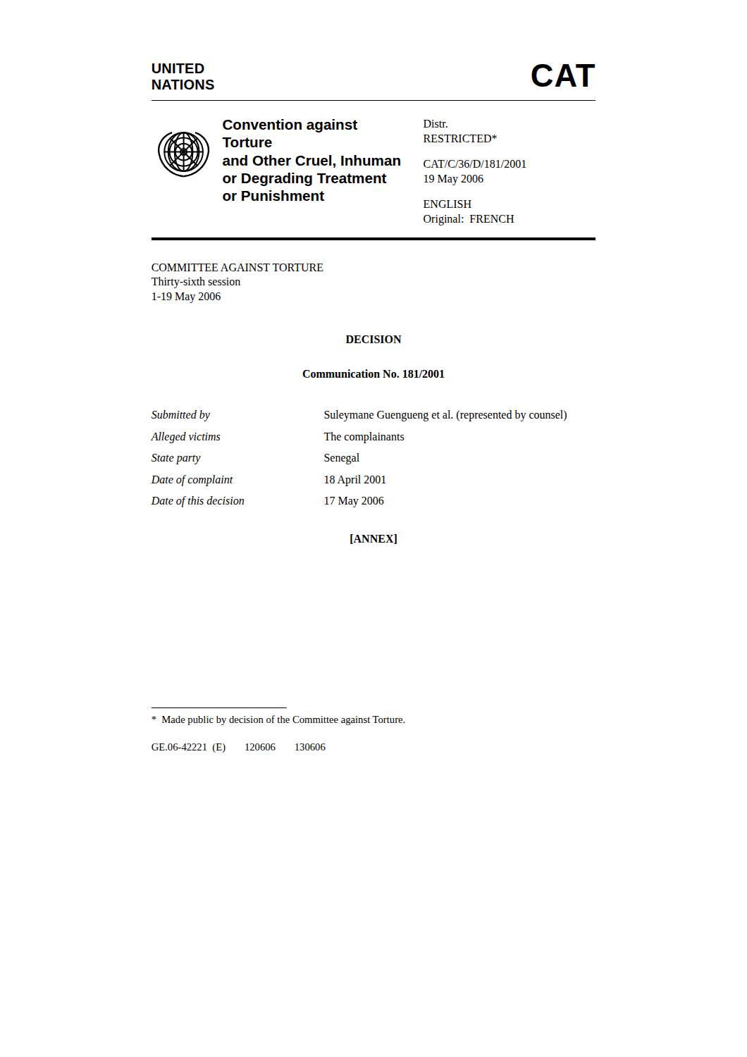UNITED
NATIONS
CAT
Convention against Torture
and Other Cruel, Inhuman
or Degrading Treatment
or Punishment
Distr.
RESTRICTED*
CAT/C/36/D/181/2001
19 May 2006
ENGLISH
Original: FRENCH
COMMITTEE AGAINST TORTURE
Thirty-sixth session
1-19 May 2006
DECISION
Communication No. 181/2001
| Submitted by | Suleymane Guengueng et al. (represented by counsel) |
| Alleged victims | The complainants |
| State party | Senegal |
| Date of complaint | 18 April 2001 |
| Date of this decision | 17 May 2006 |
[ANNEX]
* Made public by decision of the Committee against Torture.
GE.06-42221 (E) 120606 130606